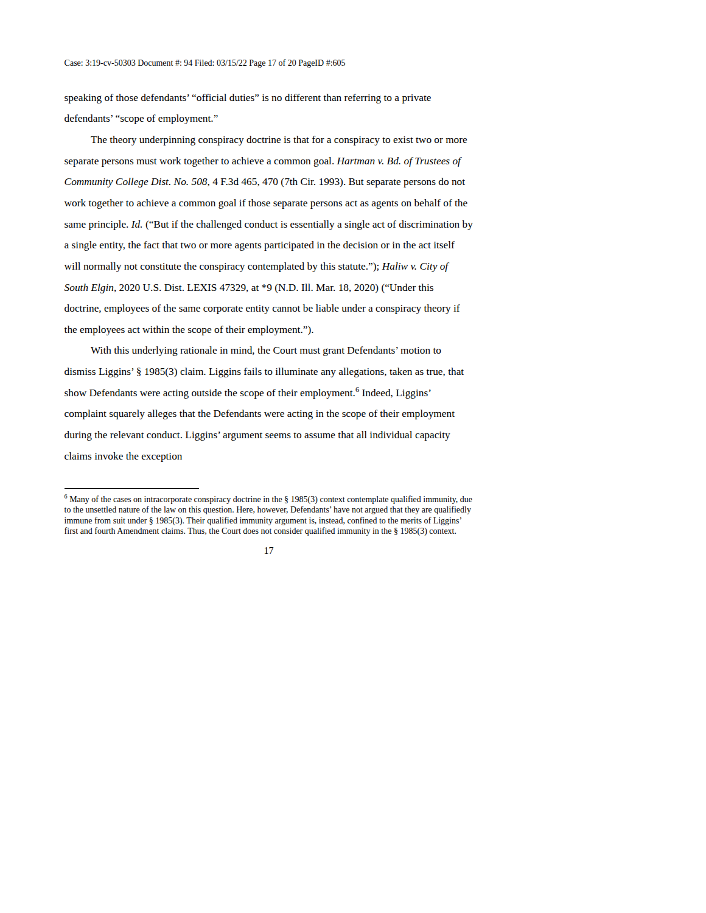Case: 3:19-cv-50303 Document #: 94 Filed: 03/15/22 Page 17 of 20 PageID #:605
speaking of those defendants’ “official duties” is no different than referring to a private defendants’ “scope of employment.”
The theory underpinning conspiracy doctrine is that for a conspiracy to exist two or more separate persons must work together to achieve a common goal. Hartman v. Bd. of Trustees of Community College Dist. No. 508, 4 F.3d 465, 470 (7th Cir. 1993). But separate persons do not work together to achieve a common goal if those separate persons act as agents on behalf of the same principle. Id. (“But if the challenged conduct is essentially a single act of discrimination by a single entity, the fact that two or more agents participated in the decision or in the act itself will normally not constitute the conspiracy contemplated by this statute.”); Haliw v. City of South Elgin, 2020 U.S. Dist. LEXIS 47329, at *9 (N.D. Ill. Mar. 18, 2020) (“Under this doctrine, employees of the same corporate entity cannot be liable under a conspiracy theory if the employees act within the scope of their employment.”).
With this underlying rationale in mind, the Court must grant Defendants’ motion to dismiss Liggins’ § 1985(3) claim. Liggins fails to illuminate any allegations, taken as true, that show Defendants were acting outside the scope of their employment.6 Indeed, Liggins’ complaint squarely alleges that the Defendants were acting in the scope of their employment during the relevant conduct. Liggins’ argument seems to assume that all individual capacity claims invoke the exception
6 Many of the cases on intracorporate conspiracy doctrine in the § 1985(3) context contemplate qualified immunity, due to the unsettled nature of the law on this question. Here, however, Defendants’ have not argued that they are qualifiedly immune from suit under § 1985(3). Their qualified immunity argument is, instead, confined to the merits of Liggins’ first and fourth Amendment claims. Thus, the Court does not consider qualified immunity in the § 1985(3) context.
17